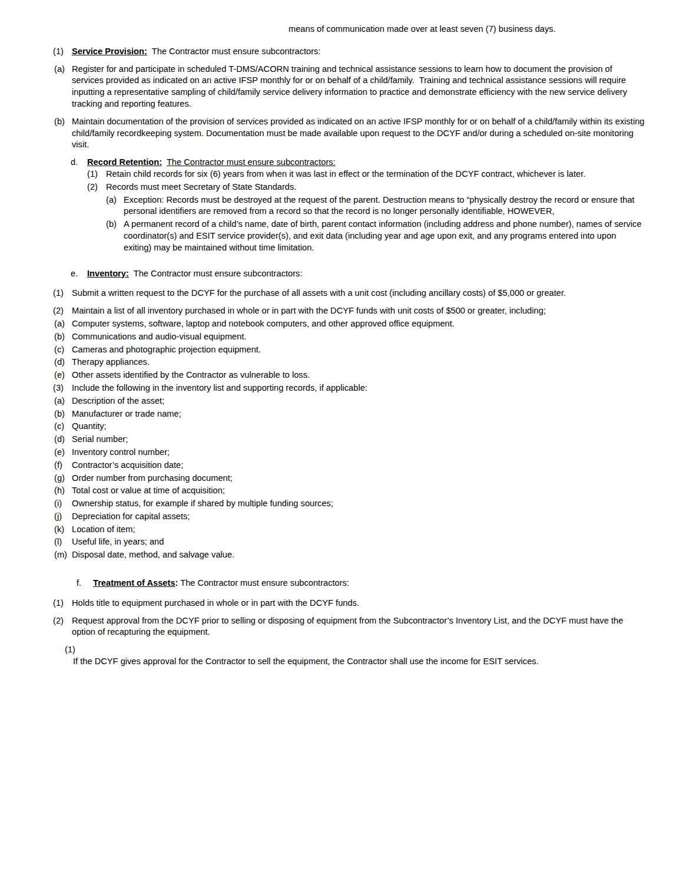means of communication made over at least seven (7) business days.
(1) Service Provision: The Contractor must ensure subcontractors:
(a) Register for and participate in scheduled T-DMS/ACORN training and technical assistance sessions to learn how to document the provision of services provided as indicated on an active IFSP monthly for or on behalf of a child/family. Training and technical assistance sessions will require inputting a representative sampling of child/family service delivery information to practice and demonstrate efficiency with the new service delivery tracking and reporting features.
(b) Maintain documentation of the provision of services provided as indicated on an active IFSP monthly for or on behalf of a child/family within its existing child/family recordkeeping system. Documentation must be made available upon request to the DCYF and/or during a scheduled on-site monitoring visit.
d. Record Retention: The Contractor must ensure subcontractors:
(1) Retain child records for six (6) years from when it was last in effect or the termination of the DCYF contract, whichever is later.
(2) Records must meet Secretary of State Standards.
(a) Exception: Records must be destroyed at the request of the parent. Destruction means to “physically destroy the record or ensure that personal identifiers are removed from a record so that the record is no longer personally identifiable, HOWEVER,
(b) A permanent record of a child’s name, date of birth, parent contact information (including address and phone number), names of service coordinator(s) and ESIT service provider(s), and exit data (including year and age upon exit, and any programs entered into upon exiting) may be maintained without time limitation.
e. Inventory: The Contractor must ensure subcontractors:
(1) Submit a written request to the DCYF for the purchase of all assets with a unit cost (including ancillary costs) of $5,000 or greater.
(2) Maintain a list of all inventory purchased in whole or in part with the DCYF funds with unit costs of $500 or greater, including;
(a) Computer systems, software, laptop and notebook computers, and other approved office equipment.
(b) Communications and audio-visual equipment.
(c) Cameras and photographic projection equipment.
(d) Therapy appliances.
(e) Other assets identified by the Contractor as vulnerable to loss.
(3) Include the following in the inventory list and supporting records, if applicable:
(a) Description of the asset;
(b) Manufacturer or trade name;
(c) Quantity;
(d) Serial number;
(e) Inventory control number;
(f) Contractor’s acquisition date;
(g) Order number from purchasing document;
(h) Total cost or value at time of acquisition;
(i) Ownership status, for example if shared by multiple funding sources;
(j) Depreciation for capital assets;
(k) Location of item;
(l) Useful life, in years; and
(m) Disposal date, method, and salvage value.
f. Treatment of Assets: The Contractor must ensure subcontractors:
(1) Holds title to equipment purchased in whole or in part with the DCYF funds.
(2) Request approval from the DCYF prior to selling or disposing of equipment from the Subcontractor’s Inventory List, and the DCYF must have the option of recapturing the equipment.
(1) If the DCYF gives approval for the Contractor to sell the equipment, the Contractor shall use the income for ESIT services.